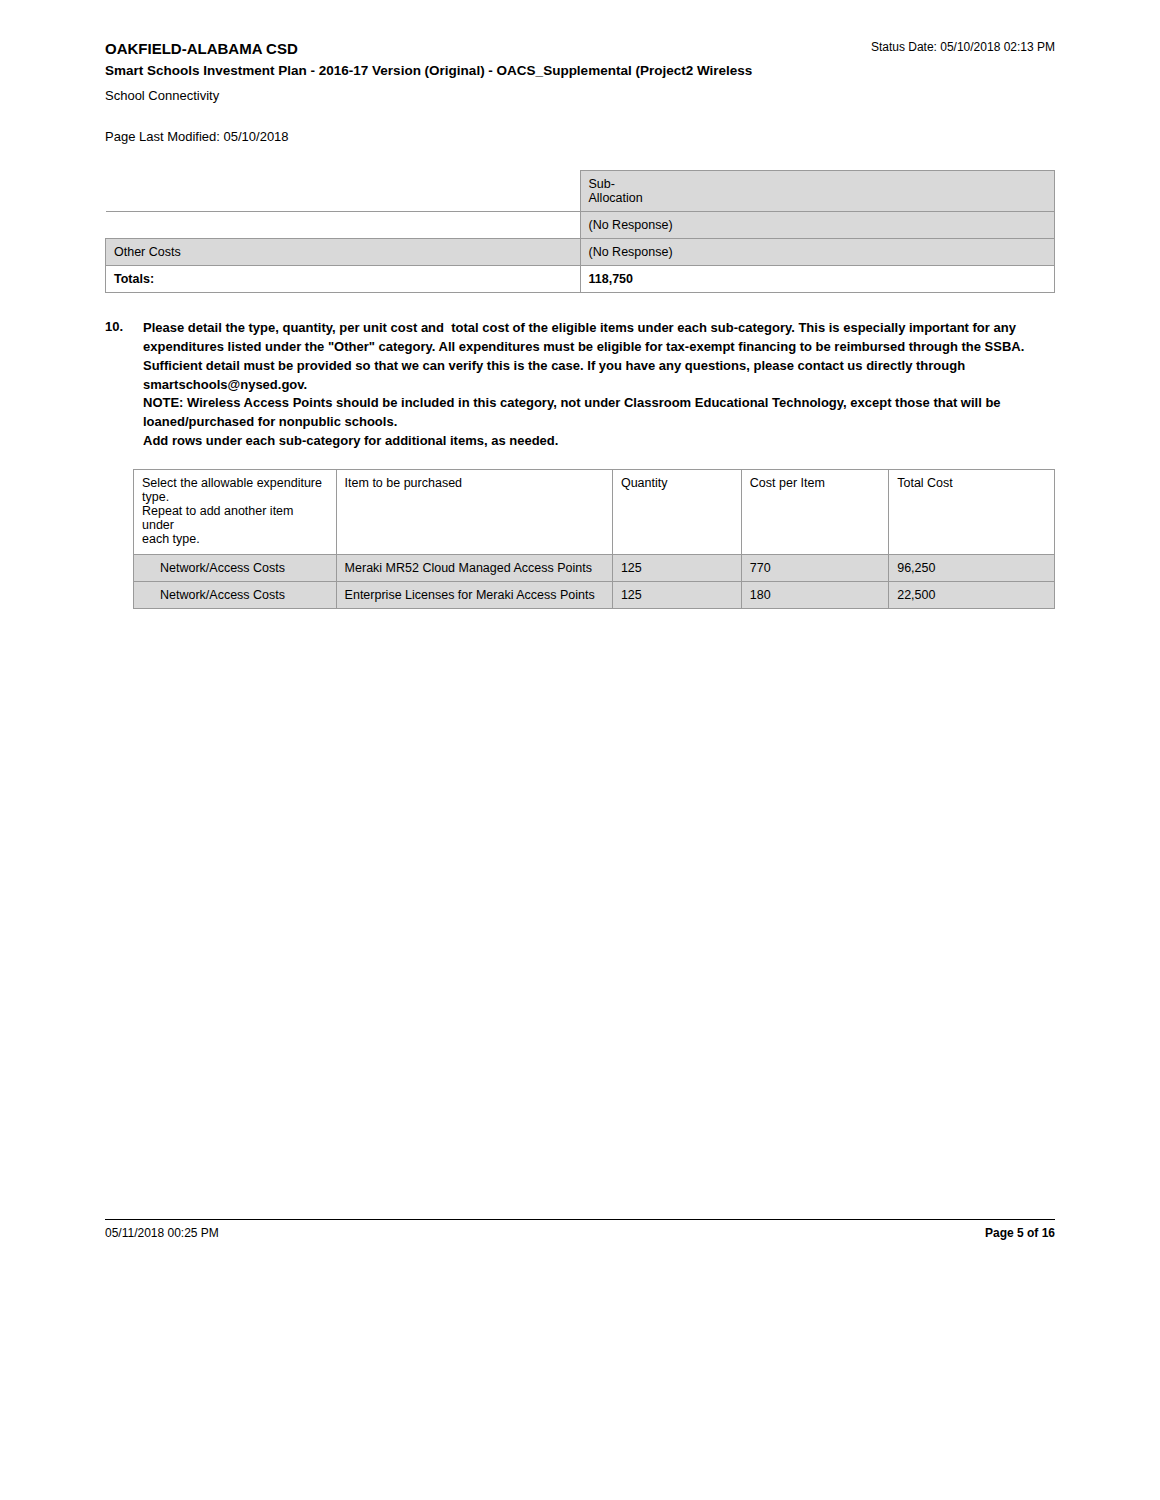OAKFIELD-ALABAMA CSD
Status Date: 05/10/2018 02:13 PM
Smart Schools Investment Plan - 2016-17 Version (Original) - OACS_Supplemental (Project2 Wireless
School Connectivity
Page Last Modified: 05/10/2018
| | Sub- Allocation |
| | (No Response) |
| Other Costs | (No Response) |
| Totals: | 118,750 |
10.
Please detail the type, quantity, per unit cost and total cost of the eligible items under each sub-category. This is especially important for any expenditures listed under the "Other" category. All expenditures must be eligible for tax-exempt financing to be reimbursed through the SSBA. Sufficient detail must be provided so that we can verify this is the case. If you have any questions, please contact us directly through smartschools@nysed.gov.
NOTE: Wireless Access Points should be included in this category, not under Classroom Educational Technology, except those that will be loaned/purchased for nonpublic schools.
Add rows under each sub-category for additional items, as needed.
| Select the allowable expenditure type. Repeat to add another item under each type. | Item to be purchased | Quantity | Cost per Item | Total Cost |
| --- | --- | --- | --- | --- |
| Network/Access Costs | Meraki MR52 Cloud Managed Access Points | 125 | 770 | 96,250 |
| Network/Access Costs | Enterprise Licenses for Meraki Access Points | 125 | 180 | 22,500 |
05/11/2018 00:25 PM
Page 5 of 16